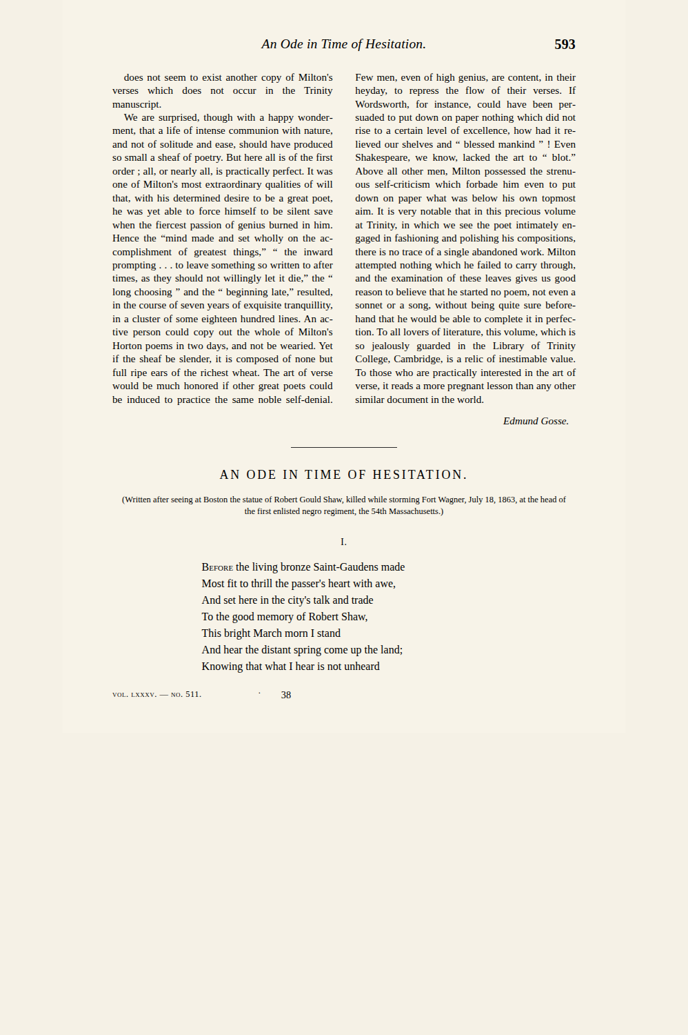An Ode in Time of Hesitation.593
does not seem to exist another copy of Milton's verses which does not occur in the Trinity manuscript.
We are surprised, though with a happy wonderment, that a life of intense communion with nature, and not of solitude and ease, should have produced so small a sheaf of poetry. But here all is of the first order ; all, or nearly all, is practically perfect. It was one of Milton's most extraordinary qualities of will that, with his determined desire to be a great poet, he was yet able to force himself to be silent save when the fiercest passion of genius burned in him. Hence the “mind made and set wholly on the accomplishment of greatest things,” “ the inward prompting . . . to leave something so written to after times, as they should not willingly let it die,” the “ long choosing ” and the “ beginning late,” resulted, in the course of seven years of exquisite tranquillity, in a cluster of some eighteen hundred lines. An active person could copy out the whole of Milton's Horton poems in two days, and not be wearied. Yet if the sheaf be slender, it is composed of none but full ripe ears of the richest wheat. The art of verse would be much honored if other great poets could be induced to practice the same noble self-denial. Few men, even of high genius, are content, in their heyday, to repress the flow of their verses. If Wordsworth, for instance, could have been persuaded to put down on paper nothing which did not rise to a certain level of excellence, how had it relieved our shelves and “ blessed mankind ” ! Even Shakespeare, we know, lacked the art to “ blot.” Above all other men, Milton possessed the strenuous self-criticism which forbade him even to put down on paper what was below his own topmost aim. It is very notable that in this precious volume at Trinity, in which we see the poet intimately engaged in fashioning and polishing his compositions, there is no trace of a single abandoned work. Milton attempted nothing which he failed to carry through, and the examination of these leaves gives us good reason to believe that he started no poem, not even a sonnet or a song, without being quite sure beforehand that he would be able to complete it in perfection. To all lovers of literature, this volume, which is so jealously guarded in the Library of Trinity College, Cambridge, is a relic of inestimable value. To those who are practically interested in the art of verse, it reads a more pregnant lesson than any other similar document in the world.
Edmund Gosse.
AN ODE IN TIME OF HESITATION.
(Written after seeing at Boston the statue of Robert Gould Shaw, killed while storming Fort Wagner, July 18, 1863, at the head of the first enlisted negro regiment, the 54th Massachusetts.)
I.
Before the living bronze Saint-Gaudens made
Most fit to thrill the passer's heart with awe,
And set here in the city's talk and trade
To the good memory of Robert Shaw,
This bright March morn I stand
And hear the distant spring come up the land;
Knowing that what I hear is not unheard
vol. lxxxv. — no. 511. · 38